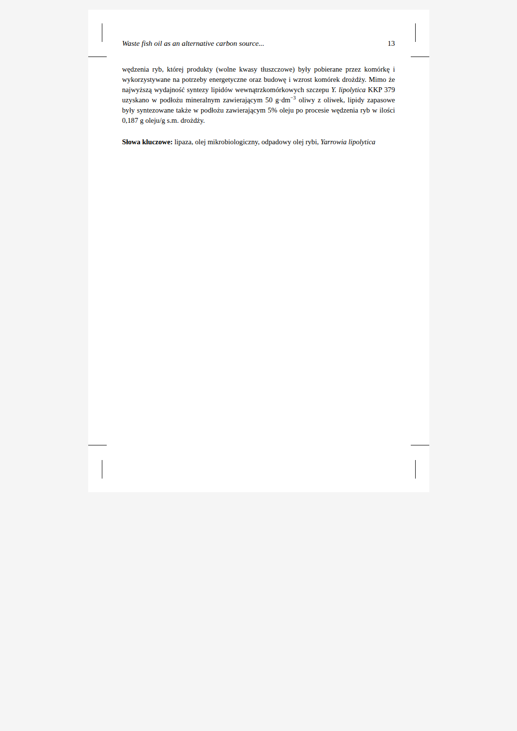Waste fish oil as an alternative carbon source... 13
wędzenia ryb, której produkty (wolne kwasy tłuszczowe) były pobierane przez komórkę i wykorzystywane na potrzeby energetyczne oraz budowę i wzrost komórek drożdży. Mimo że najwyższą wydajność syntezy lipidów wewnątrzkomórkowych szczepu Y. lipolytica KKP 379 uzyskano w podłożu mineralnym zawierającym 50 g·dm−3 oliwy z oliwek, lipidy zapasowe były syntezowane także w podłożu zawierającym 5% oleju po procesie wędzenia ryb w ilości 0,187 g oleju/g s.m. drożdży.
Słowa kluczowe: lipaza, olej mikrobiologiczny, odpadowy olej rybi, Yarrowia lipolytica